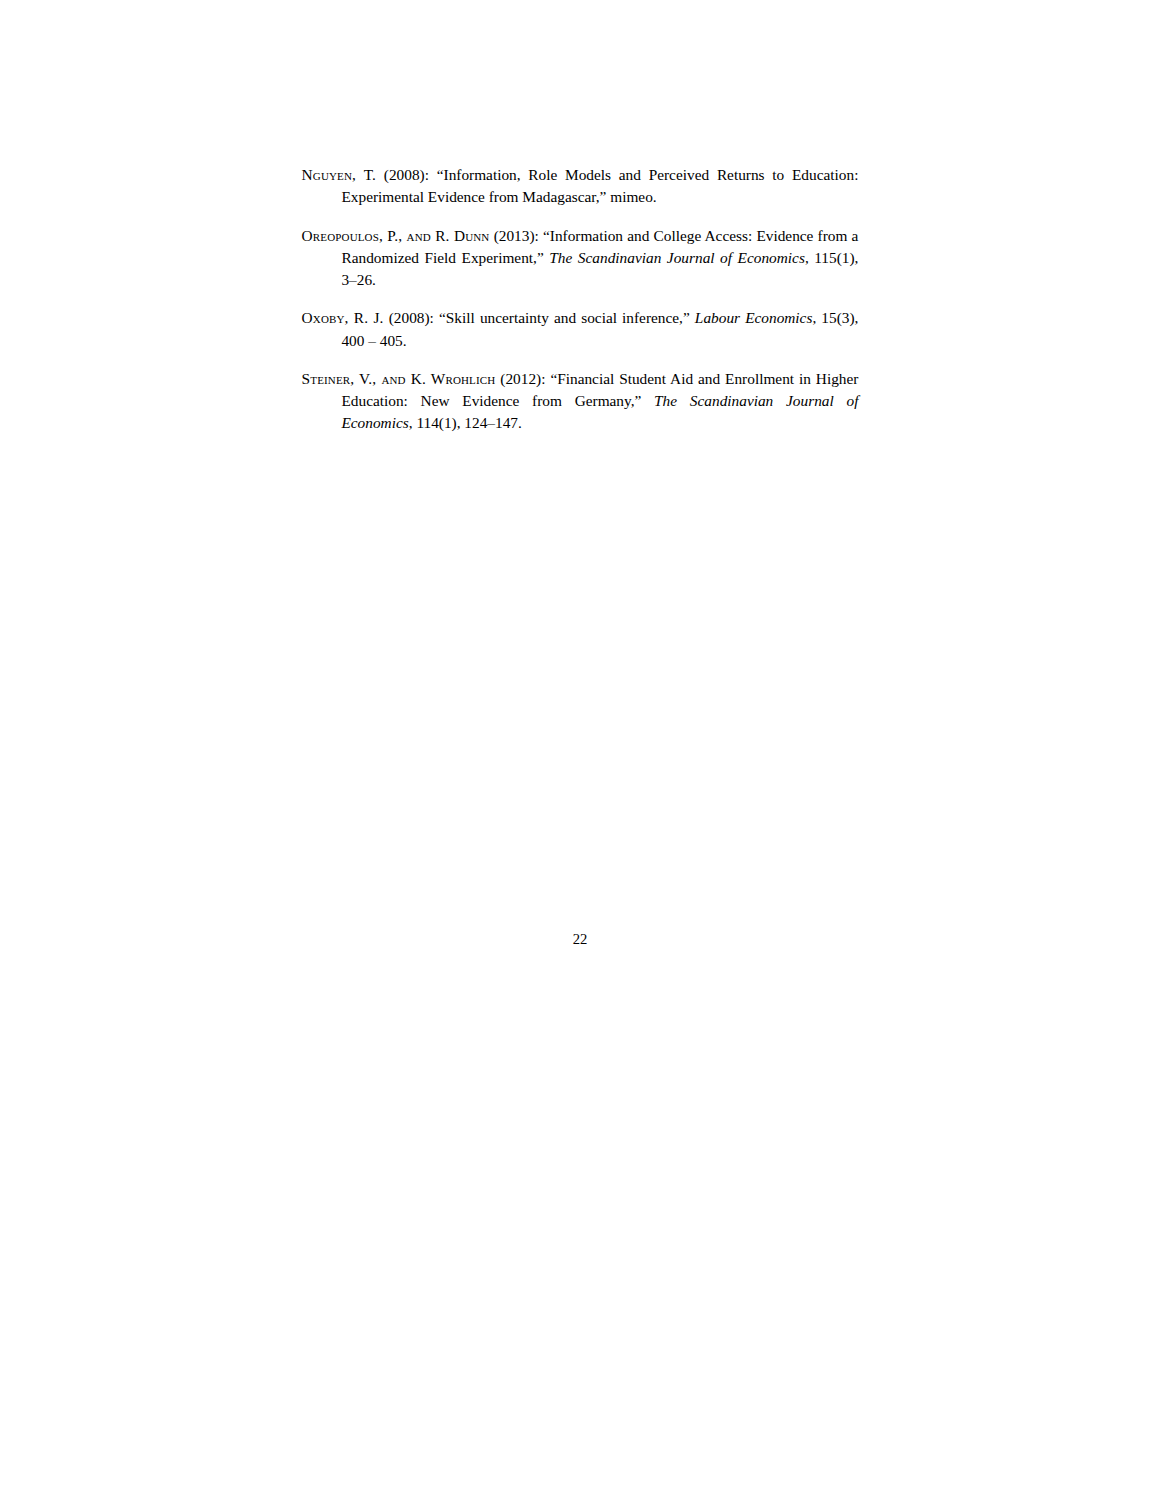Nguyen, T. (2008): “Information, Role Models and Perceived Returns to Education: Experimental Evidence from Madagascar,” mimeo.
Oreopoulos, P., and R. Dunn (2013): “Information and College Access: Evidence from a Randomized Field Experiment,” The Scandinavian Journal of Economics, 115(1), 3–26.
Oxoby, R. J. (2008): “Skill uncertainty and social inference,” Labour Economics, 15(3), 400 – 405.
Steiner, V., and K. Wrohlich (2012): “Financial Student Aid and Enrollment in Higher Education: New Evidence from Germany,” The Scandinavian Journal of Economics, 114(1), 124–147.
22